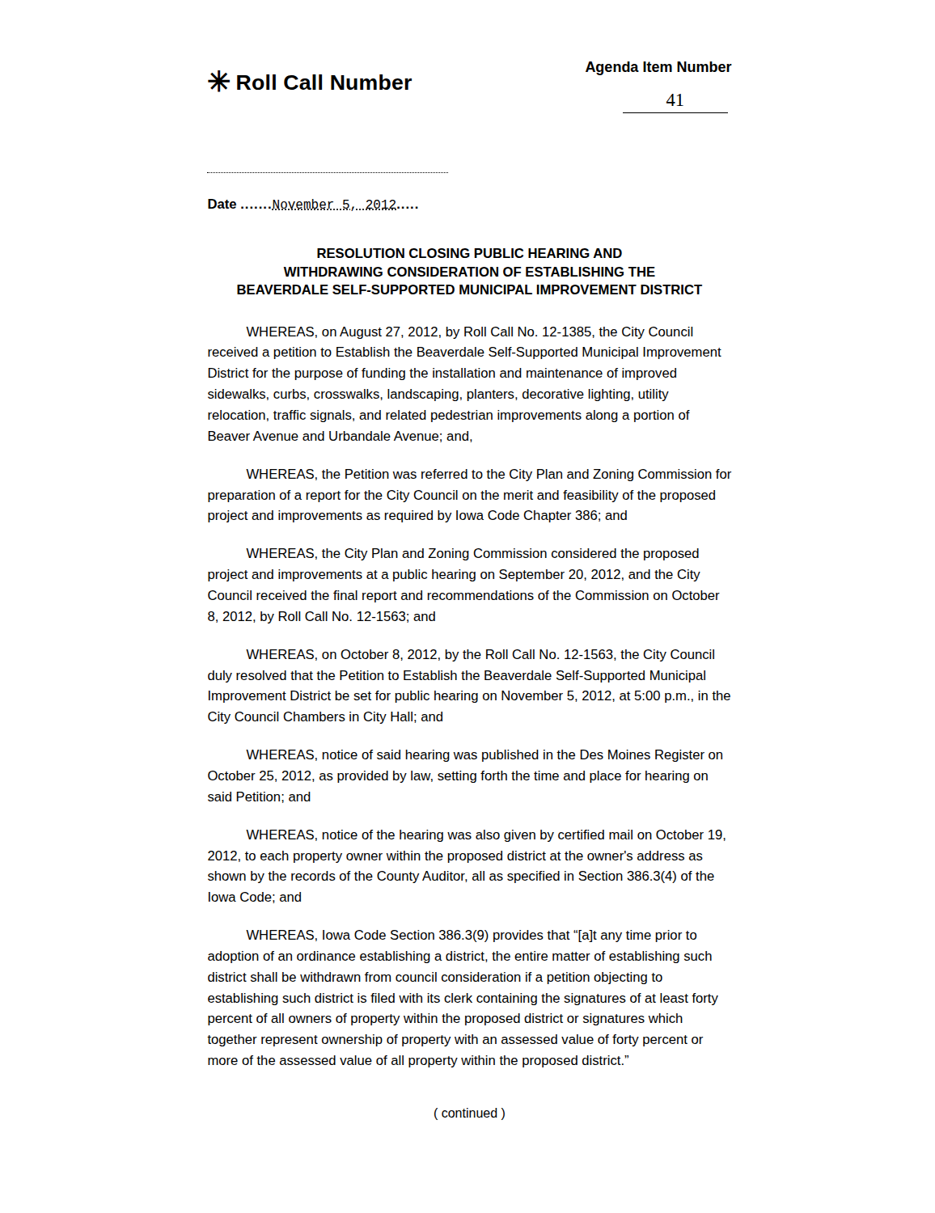✳Roll Call Number
Agenda Item Number 41
Date ....... November 5, 2012.....
Resolution Closing Public Hearing and
Withdrawing Consideration of Establishing the
Beaverdale Self-Supported Municipal Improvement District
WHEREAS, on August 27, 2012, by Roll Call No. 12-1385, the City Council received a petition to Establish the Beaverdale Self-Supported Municipal Improvement District for the purpose of funding the installation and maintenance of improved sidewalks, curbs, crosswalks, landscaping, planters, decorative lighting, utility relocation, traffic signals, and related pedestrian improvements along a portion of Beaver Avenue and Urbandale Avenue; and,
WHEREAS, the Petition was referred to the City Plan and Zoning Commission for preparation of a report for the City Council on the merit and feasibility of the proposed project and improvements as required by Iowa Code Chapter 386; and
WHEREAS, the City Plan and Zoning Commission considered the proposed project and improvements at a public hearing on September 20, 2012, and the City Council received the final report and recommendations of the Commission on October 8, 2012, by Roll Call No. 12-1563; and
WHEREAS, on October 8, 2012, by the Roll Call No. 12-1563, the City Council duly resolved that the Petition to Establish the Beaverdale Self-Supported Municipal Improvement District be set for public hearing on November 5, 2012, at 5:00 p.m., in the City Council Chambers in City Hall; and
WHEREAS, notice of said hearing was published in the Des Moines Register on October 25, 2012, as provided by law, setting forth the time and place for hearing on said Petition; and
WHEREAS, notice of the hearing was also given by certified mail on October 19, 2012, to each property owner within the proposed district at the owner's address as shown by the records of the County Auditor, all as specified in Section 386.3(4) of the Iowa Code; and
WHEREAS, Iowa Code Section 386.3(9) provides that “[a]t any time prior to adoption of an ordinance establishing a district, the entire matter of establishing such district shall be withdrawn from council consideration if a petition objecting to establishing such district is filed with its clerk containing the signatures of at least forty percent of all owners of property within the proposed district or signatures which together represent ownership of property with an assessed value of forty percent or more of the assessed value of all property within the proposed district.”
( continued )